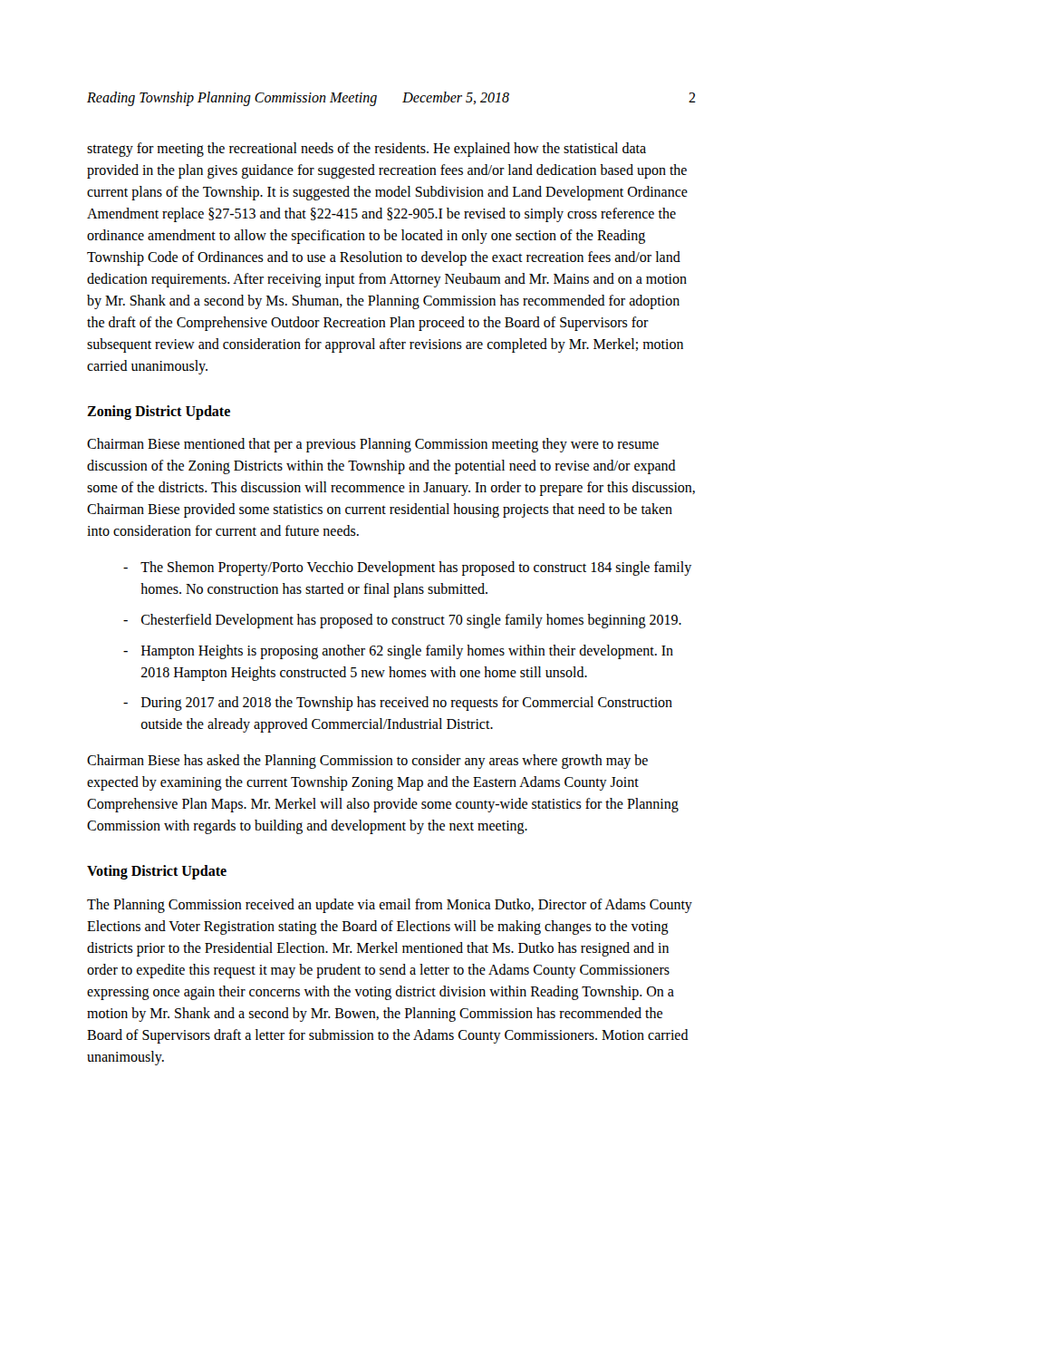Reading Township Planning Commission Meeting December 5, 2018 2
strategy for meeting the recreational needs of the residents. He explained how the statistical data provided in the plan gives guidance for suggested recreation fees and/or land dedication based upon the current plans of the Township. It is suggested the model Subdivision and Land Development Ordinance Amendment replace §27-513 and that §22-415 and §22-905.I be revised to simply cross reference the ordinance amendment to allow the specification to be located in only one section of the Reading Township Code of Ordinances and to use a Resolution to develop the exact recreation fees and/or land dedication requirements. After receiving input from Attorney Neubaum and Mr. Mains and on a motion by Mr. Shank and a second by Ms. Shuman, the Planning Commission has recommended for adoption the draft of the Comprehensive Outdoor Recreation Plan proceed to the Board of Supervisors for subsequent review and consideration for approval after revisions are completed by Mr. Merkel; motion carried unanimously.
Zoning District Update
Chairman Biese mentioned that per a previous Planning Commission meeting they were to resume discussion of the Zoning Districts within the Township and the potential need to revise and/or expand some of the districts. This discussion will recommence in January. In order to prepare for this discussion, Chairman Biese provided some statistics on current residential housing projects that need to be taken into consideration for current and future needs.
The Shemon Property/Porto Vecchio Development has proposed to construct 184 single family homes. No construction has started or final plans submitted.
Chesterfield Development has proposed to construct 70 single family homes beginning 2019.
Hampton Heights is proposing another 62 single family homes within their development. In 2018 Hampton Heights constructed 5 new homes with one home still unsold.
During 2017 and 2018 the Township has received no requests for Commercial Construction outside the already approved Commercial/Industrial District.
Chairman Biese has asked the Planning Commission to consider any areas where growth may be expected by examining the current Township Zoning Map and the Eastern Adams County Joint Comprehensive Plan Maps. Mr. Merkel will also provide some county-wide statistics for the Planning Commission with regards to building and development by the next meeting.
Voting District Update
The Planning Commission received an update via email from Monica Dutko, Director of Adams County Elections and Voter Registration stating the Board of Elections will be making changes to the voting districts prior to the Presidential Election. Mr. Merkel mentioned that Ms. Dutko has resigned and in order to expedite this request it may be prudent to send a letter to the Adams County Commissioners expressing once again their concerns with the voting district division within Reading Township. On a motion by Mr. Shank and a second by Mr. Bowen, the Planning Commission has recommended the Board of Supervisors draft a letter for submission to the Adams County Commissioners. Motion carried unanimously.